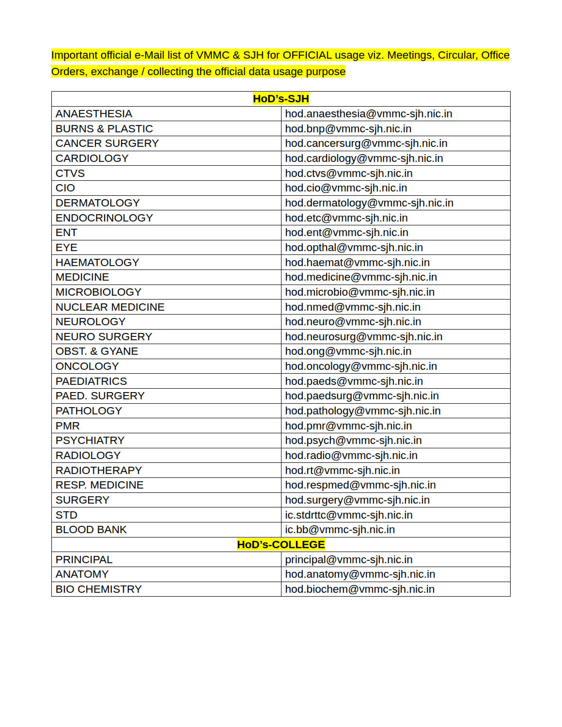Important official e-Mail list of VMMC & SJH for OFFICIAL usage viz. Meetings, Circular, Office Orders, exchange / collecting the official data usage purpose
| HoD’s-SJH |
| --- |
| ANAESTHESIA | hod.anaesthesia@vmmc-sjh.nic.in |
| BURNS & PLASTIC | hod.bnp@vmmc-sjh.nic.in |
| CANCER SURGERY | hod.cancersurg@vmmc-sjh.nic.in |
| CARDIOLOGY | hod.cardiology@vmmc-sjh.nic.in |
| CTVS | hod.ctvs@vmmc-sjh.nic.in |
| CIO | hod.cio@vmmc-sjh.nic.in |
| DERMATOLOGY | hod.dermatology@vmmc-sjh.nic.in |
| ENDOCRINOLOGY | hod.etc@vmmc-sjh.nic.in |
| ENT | hod.ent@vmmc-sjh.nic.in |
| EYE | hod.opthal@vmmc-sjh.nic.in |
| HAEMATOLOGY | hod.haemat@vmmc-sjh.nic.in |
| MEDICINE | hod.medicine@vmmc-sjh.nic.in |
| MICROBIOLOGY | hod.microbio@vmmc-sjh.nic.in |
| NUCLEAR MEDICINE | hod.nmed@vmmc-sjh.nic.in |
| NEUROLOGY | hod.neuro@vmmc-sjh.nic.in |
| NEURO SURGERY | hod.neurosurg@vmmc-sjh.nic.in |
| OBST. & GYANE | hod.ong@vmmc-sjh.nic.in |
| ONCOLOGY | hod.oncology@vmmc-sjh.nic.in |
| PAEDIATRICS | hod.paeds@vmmc-sjh.nic.in |
| PAED. SURGERY | hod.paedsurg@vmmc-sjh.nic.in |
| PATHOLOGY | hod.pathology@vmmc-sjh.nic.in |
| PMR | hod.pmr@vmmc-sjh.nic.in |
| PSYCHIATRY | hod.psych@vmmc-sjh.nic.in |
| RADIOLOGY | hod.radio@vmmc-sjh.nic.in |
| RADIOTHERAPY | hod.rt@vmmc-sjh.nic.in |
| RESP. MEDICINE | hod.respmed@vmmc-sjh.nic.in |
| SURGERY | hod.surgery@vmmc-sjh.nic.in |
| STD | ic.stdrttc@vmmc-sjh.nic.in |
| BLOOD BANK | ic.bb@vmmc-sjh.nic.in |
| HoD’s-COLLEGE |
| PRINCIPAL | principal@vmmc-sjh.nic.in |
| ANATOMY | hod.anatomy@vmmc-sjh.nic.in |
| BIO CHEMISTRY | hod.biochem@vmmc-sjh.nic.in |